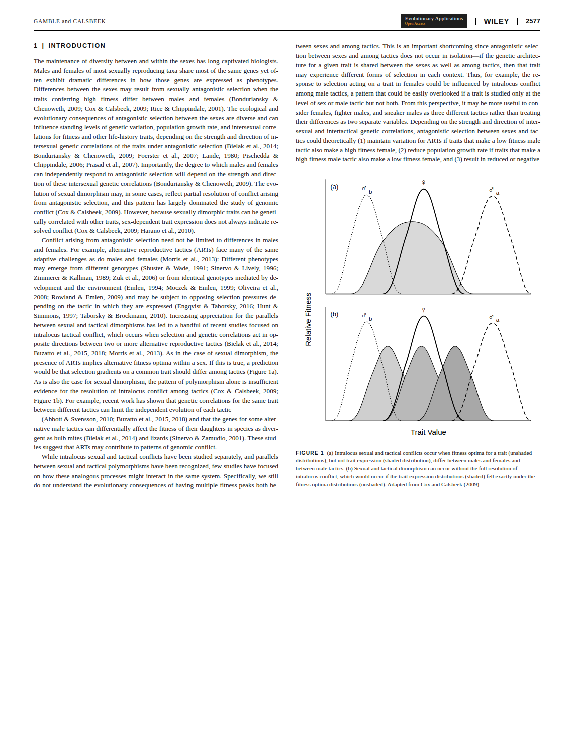Gamble and Calsbeek
Evolutionary ApplicationsOpen Access
WILEY
2577
1|INTRODUCTION
The maintenance of diversity between and within the sexes has long captivated biologists. Males and females of most sexually reproducing taxa share most of the same genes yet often exhibit dramatic differences in how those genes are expressed as phenotypes. Differences between the sexes may result from sexually antagonistic selection when the traits conferring high fitness differ between males and females (Bonduriansky & Chenoweth, 2009; Cox & Calsbeek, 2009; Rice & Chippindale, 2001). The ecological and evolutionary consequences of antagonistic selection between the sexes are diverse and can influence standing levels of genetic variation, population growth rate, and intersexual correlations for fitness and other life-history traits, depending on the strength and direction of intersexual genetic correlations of the traits under antagonistic selection (Bielak et al., 2014; Bonduriansky & Chenoweth, 2009; Foerster et al., 2007; Lande, 1980; Pischedda & Chippindale, 2006; Prasad et al., 2007). Importantly, the degree to which males and females can independently respond to antagonistic selection will depend on the strength and direction of these intersexual genetic correlations (Bonduriansky & Chenoweth, 2009). The evolution of sexual dimorphism may, in some cases, reflect partial resolution of conflict arising from antagonistic selection, and this pattern has largely dominated the study of genomic conflict (Cox & Calsbeek, 2009). However, because sexually dimorphic traits can be genetically correlated with other traits, sex-dependent trait expression does not always indicate resolved conflict (Cox & Calsbeek, 2009; Harano et al., 2010).
Conflict arising from antagonistic selection need not be limited to differences in males and females. For example, alternative reproductive tactics (ARTs) face many of the same adaptive challenges as do males and females (Morris et al., 2013): Different phenotypes may emerge from different genotypes (Shuster & Wade, 1991; Sinervo & Lively, 1996; Zimmerer & Kallman, 1989; Zuk et al., 2006) or from identical genotypes mediated by development and the environment (Emlen, 1994; Moczek & Emlen, 1999; Oliveira et al., 2008; Rowland & Emlen, 2009) and may be subject to opposing selection pressures depending on the tactic in which they are expressed (Engqvist & Taborsky, 2016; Hunt & Simmons, 1997; Taborsky & Brockmann, 2010). Increasing appreciation for the parallels between sexual and tactical dimorphisms has led to a handful of recent studies focused on intralocus tactical conflict, which occurs when selection and genetic correlations act in opposite directions between two or more alternative reproductive tactics (Bielak et al., 2014; Buzatto et al., 2015, 2018; Morris et al., 2013). As in the case of sexual dimorphism, the presence of ARTs implies alternative fitness optima within a sex. If this is true, a prediction would be that selection gradients on a common trait should differ among tactics (Figure 1a). As is also the case for sexual dimorphism, the pattern of polymorphism alone is insufficient evidence for the resolution of intralocus conflict among tactics (Cox & Calsbeek, 2009; Figure 1b). For example, recent work has shown that genetic correlations for the same trait between different tactics can limit the independent evolution of each tactic
(Abbott & Svensson, 2010; Buzatto et al., 2015, 2018) and that the genes for some alternative male tactics can differentially affect the fitness of their daughters in species as divergent as bulb mites (Bielak et al., 2014) and lizards (Sinervo & Zamudio, 2001). These studies suggest that ARTs may contribute to patterns of genomic conflict.
While intralocus sexual and tactical conflicts have been studied separately, and parallels between sexual and tactical polymorphisms have been recognized, few studies have focused on how these analogous processes might interact in the same system. Specifically, we still do not understand the evolutionary consequences of having multiple fitness peaks both between sexes and among tactics. This is an important shortcoming since antagonistic selection between sexes and among tactics does not occur in isolation—if the genetic architecture for a given trait is shared between the sexes as well as among tactics, then that trait may experience different forms of selection in each context. Thus, for example, the response to selection acting on a trait in females could be influenced by intralocus conflict among male tactics, a pattern that could be easily overlooked if a trait is studied only at the level of sex or male tactic but not both. From this perspective, it may be more useful to consider females, fighter males, and sneaker males as three different tactics rather than treating their differences as two separate variables. Depending on the strength and direction of intersexual and intertactical genetic correlations, antagonistic selection between sexes and tactics could theoretically (1) maintain variation for ARTs if traits that make a low fitness male tactic also make a high fitness female, (2) reduce population growth rate if traits that make a high fitness male tactic also make a low fitness female, and (3) result in reduced or negative
(a) ♂b ♀ ♂a (b) ♂b ♀ ♂a Relative Fitness Trait Value
FIGURE 1 (a) Intralocus sexual and tactical conflicts occur when fitness optima for a trait (unshaded distributions), but not trait expression (shaded distribution), differ between males and females and between male tactics. (b) Sexual and tactical dimorphism can occur without the full resolution of intralocus conflict, which would occur if the trait expression distributions (shaded) fell exactly under the fitness optima distributions (unshaded). Adapted from Cox and Calsbeek (2009)